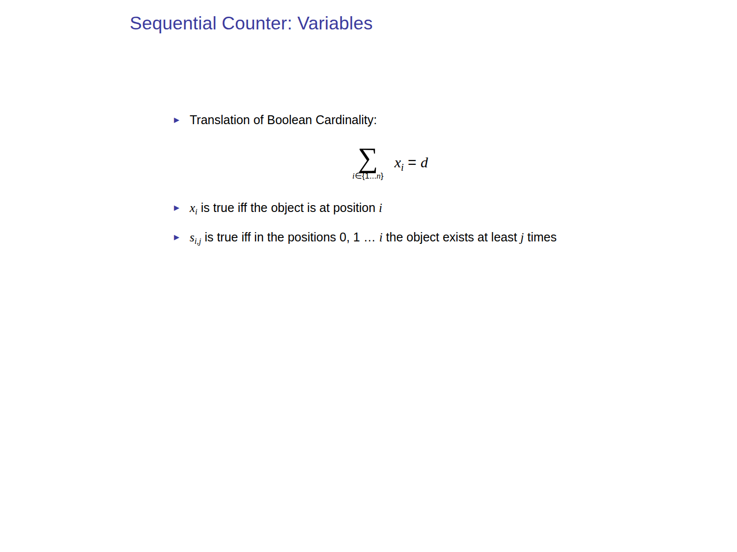Sequential Counter: Variables
Translation of Boolean Cardinality:
∑ i∈{1...n} xi = d
xi is true iff the object is at position i
si,j is true iff in the positions 0, 1 … i the object exists at least j times